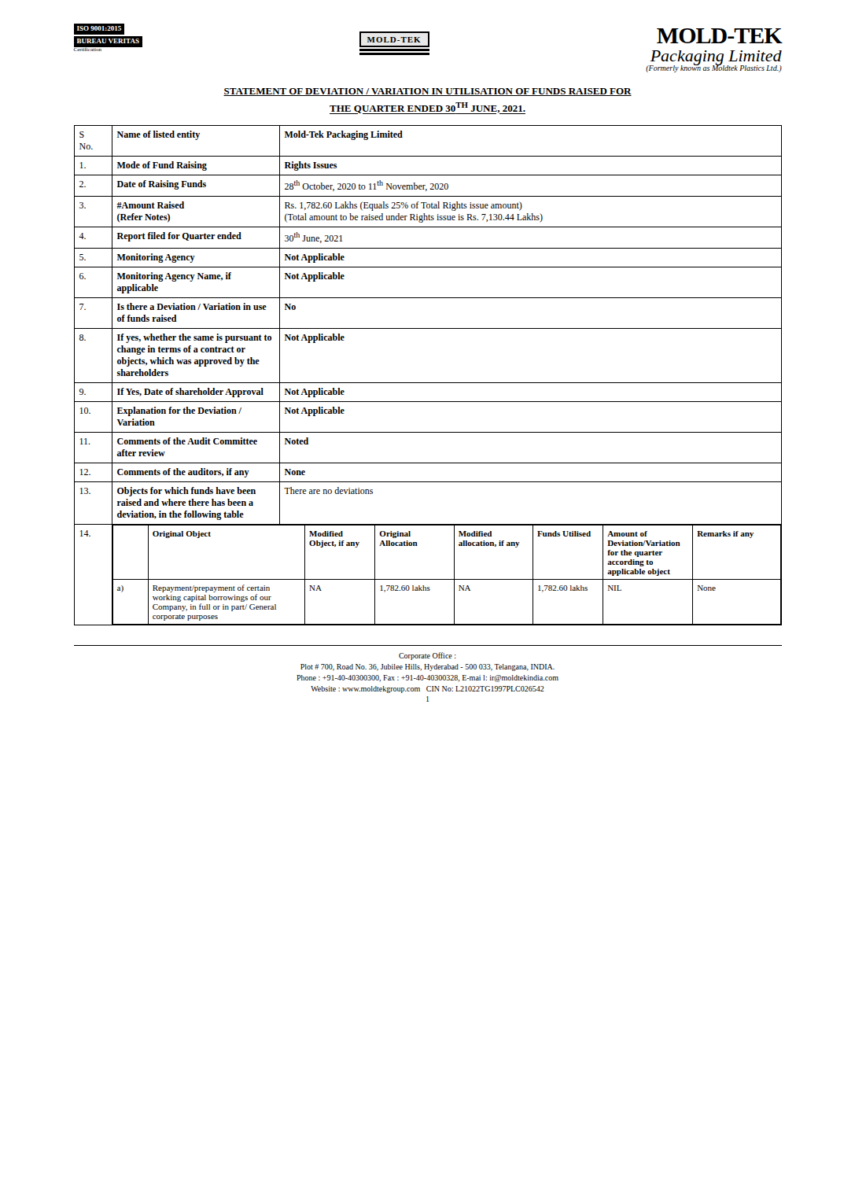ISO 9001:2015
BUREAU VERITAS
Certification
MOLD-TEK
MOLD-TEK
Packaging Limited
(Formerly known as Moldtek Plastics Ltd.)
STATEMENT OF DEVIATION / VARIATION IN UTILISATION OF FUNDS RAISED FOR
THE QUARTER ENDED 30TH JUNE, 2021.
| S No. | Name of listed entity | Mold-Tek Packaging Limited |
| 1. | Mode of Fund Raising | Rights Issues |
| 2. | Date of Raising Funds | 28 th October, 2020 to 11 th November, 2020 |
| 3. | #Amount Raised (Refer Notes) | Rs. 1,782.60 Lakhs (Equals 25% of Total Rights issue amount) (Total amount to be raised under Rights issue is Rs. 7,130.44 Lakhs) |
| 4. | Report filed for Quarter ended | 30 th June, 2021 |
| 5. | Monitoring Agency | Not Applicable |
| 6. | Monitoring Agency Name, if applicable | Not Applicable |
| 7. | Is there a Deviation / Variation in use of funds raised | No |
| 8. | If yes, whether the same is pursuant to change in terms of a contract or objects, which was approved by the shareholders | Not Applicable |
| 9. | If Yes, Date of shareholder Approval | Not Applicable |
| 10. | Explanation for the Deviation / Variation | Not Applicable |
| 11. | Comments of the Audit Committee after review | Noted |
| 12. | Comments of the auditors, if any | None |
| 13. | Objects for which funds have been raised and where there has been a deviation, in the following table | There are no deviations |
| 14. | / / Original Object / Modified Object, if any / Original Allocation / Modified allocation, if any / Funds Utilised / Amount of Deviation/Variation for the quarter according to applicable object / Remarks if any / / --- / --- / --- / --- / --- / --- / --- / --- / / a) / Repayment/prepayment of certain working capital borrowings of our Company, in full or in part/ General corporate purposes / NA / 1,782.60 lakhs / NA / 1,782.60 lakhs / NIL / None / |
Corporate Office :
Plot # 700, Road No. 36, Jubilee Hills, Hyderabad - 500 033, Telangana, INDIA.
Phone : +91-40-40300300, Fax : +91-40-40300328, E-mai l: ir@moldtekindia.com
Website : www.moldtekgroup.com CIN No: L21022TG1997PLC026542
1